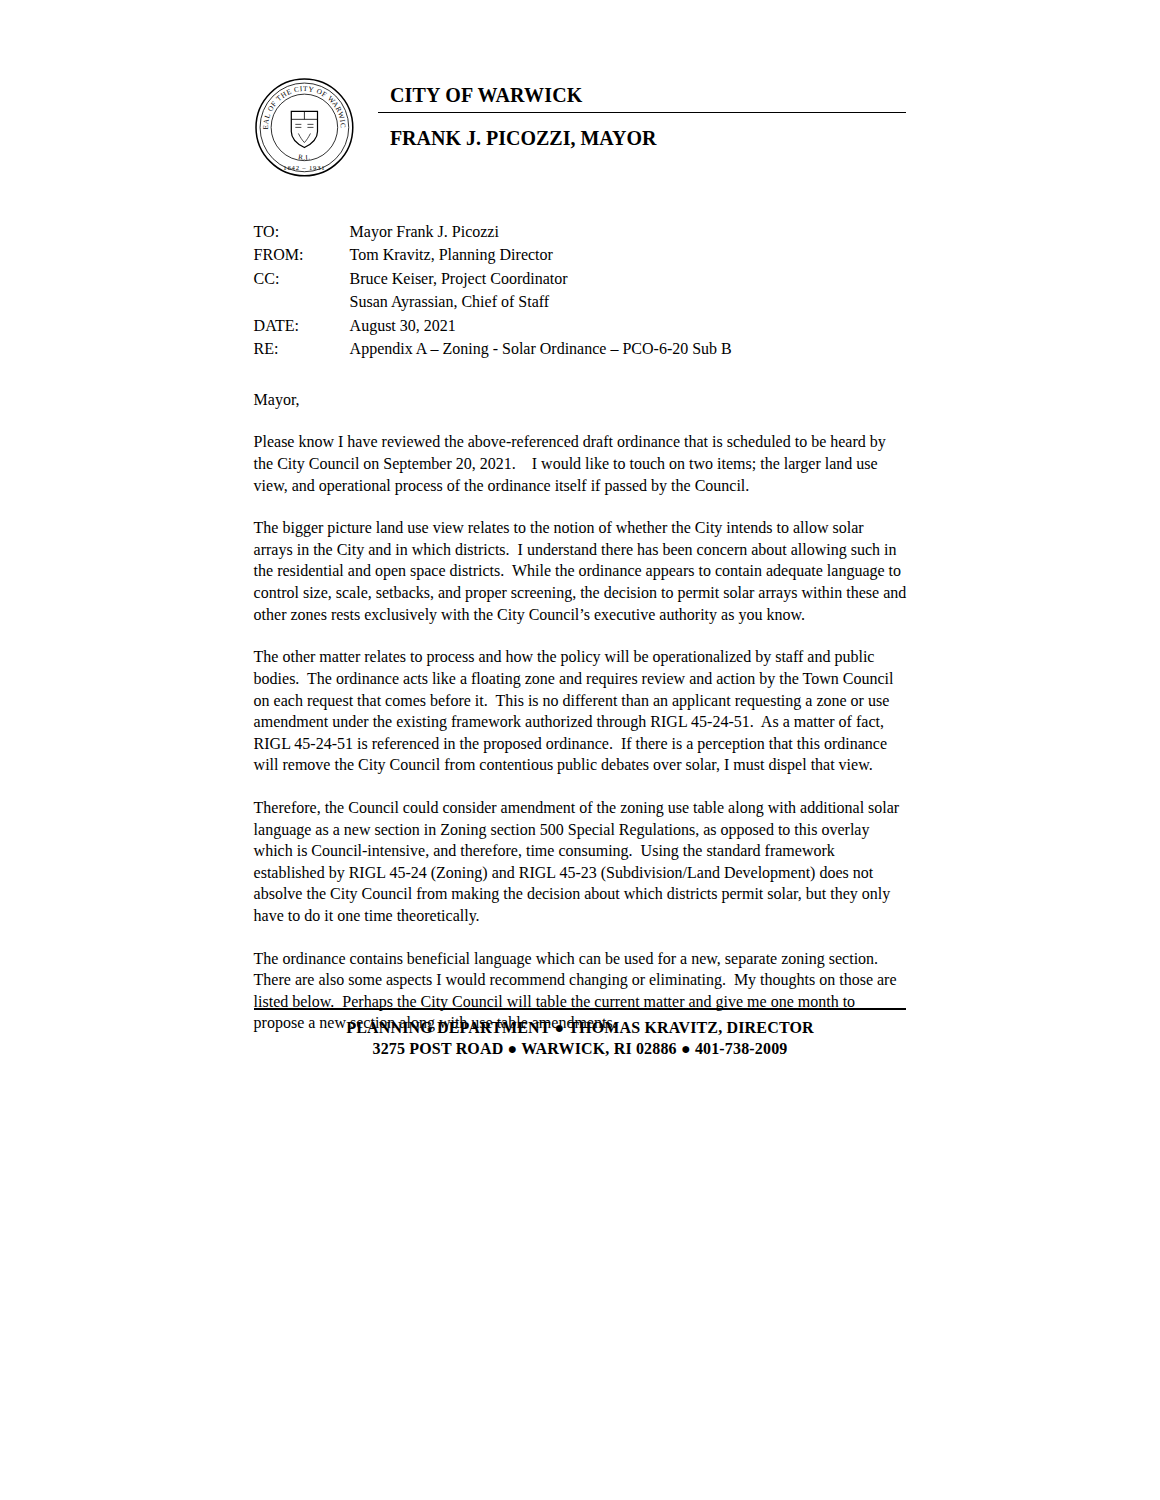SEAL OF THE CITY OF WARWICK R.I. 1642 – 1931
CITY OF WARWICK
FRANK J. PICOZZI, MAYOR
| TO: | Mayor Frank J. Picozzi |
| FROM: | Tom Kravitz, Planning Director |
| CC: | Bruce Keiser, Project Coordinator |
| | Susan Ayrassian, Chief of Staff |
| DATE: | August 30, 2021 |
| RE: | Appendix A – Zoning - Solar Ordinance – PCO-6-20 Sub B |
Mayor,
Please know I have reviewed the above-referenced draft ordinance that is scheduled to be heard by the City Council on September 20, 2021. I would like to touch on two items; the larger land use view, and operational process of the ordinance itself if passed by the Council.
The bigger picture land use view relates to the notion of whether the City intends to allow solar arrays in the City and in which districts. I understand there has been concern about allowing such in the residential and open space districts. While the ordinance appears to contain adequate language to control size, scale, setbacks, and proper screening, the decision to permit solar arrays within these and other zones rests exclusively with the City Council’s executive authority as you know.
The other matter relates to process and how the policy will be operationalized by staff and public bodies. The ordinance acts like a floating zone and requires review and action by the Town Council on each request that comes before it. This is no different than an applicant requesting a zone or use amendment under the existing framework authorized through RIGL 45-24-51. As a matter of fact, RIGL 45-24-51 is referenced in the proposed ordinance. If there is a perception that this ordinance will remove the City Council from contentious public debates over solar, I must dispel that view.
Therefore, the Council could consider amendment of the zoning use table along with additional solar language as a new section in Zoning section 500 Special Regulations, as opposed to this overlay which is Council-intensive, and therefore, time consuming. Using the standard framework established by RIGL 45-24 (Zoning) and RIGL 45-23 (Subdivision/Land Development) does not absolve the City Council from making the decision about which districts permit solar, but they only have to do it one time theoretically.
The ordinance contains beneficial language which can be used for a new, separate zoning section. There are also some aspects I would recommend changing or eliminating. My thoughts on those are listed below. Perhaps the City Council will table the current matter and give me one month to propose a new section along with use table amendments.
PLANNING DEPARTMENT ● THOMAS KRAVITZ, DIRECTOR
3275 POST ROAD ● WARWICK, RI 02886 ● 401-738-2009